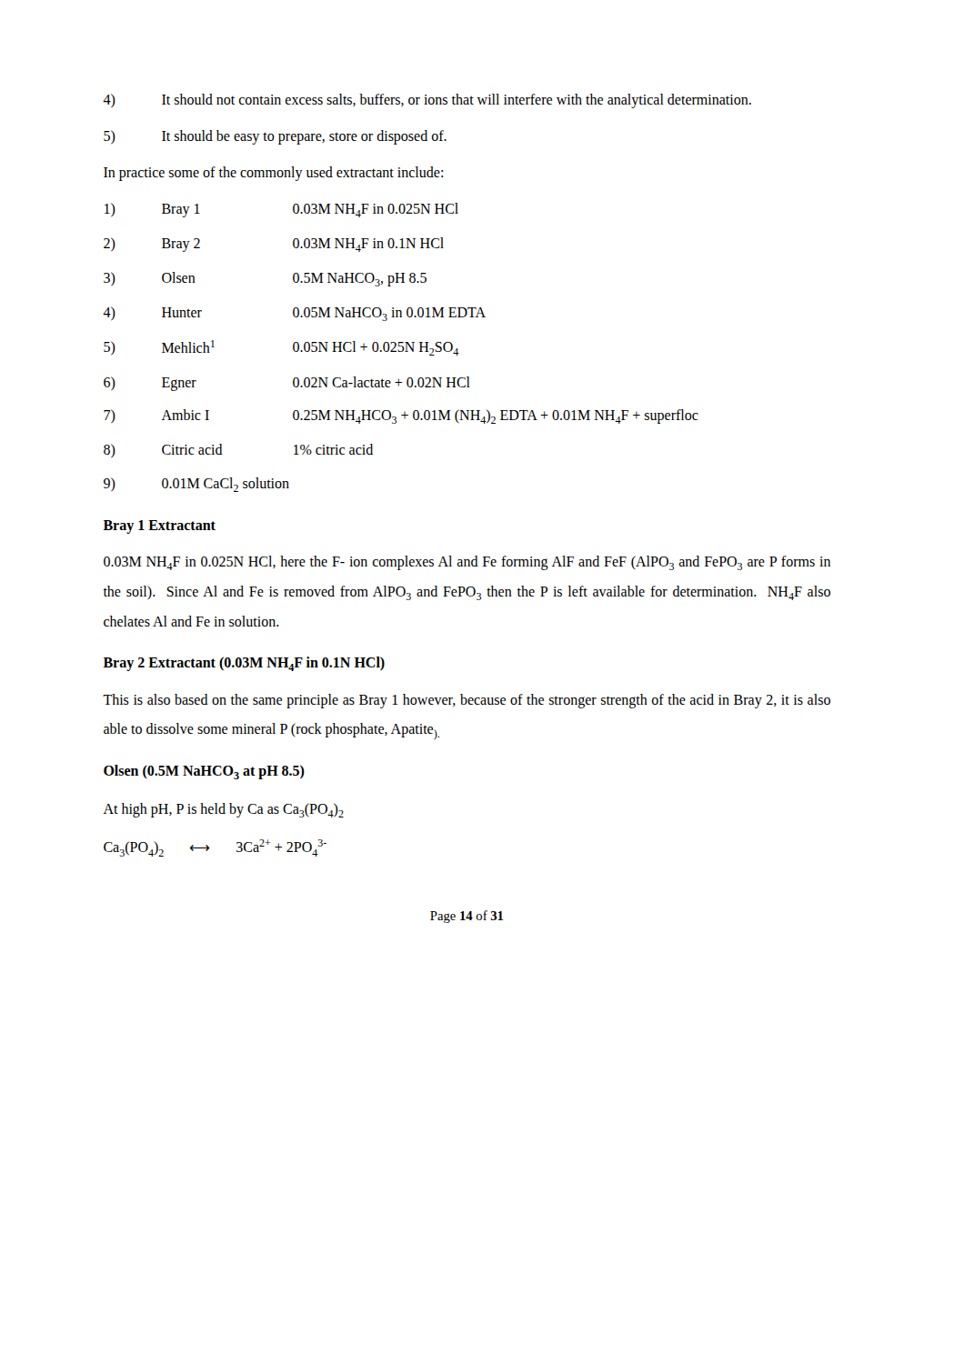4) It should not contain excess salts, buffers, or ions that will interfere with the analytical determination.
5) It should be easy to prepare, store or disposed of.
In practice some of the commonly used extractant include:
1) Bray 1 0.03M NH4F in 0.025N HCl
2) Bray 2 0.03M NH4F in 0.1N HCl
3) Olsen 0.5M NaHCO3, pH 8.5
4) Hunter 0.05M NaHCO3 in 0.01M EDTA
5) Mehlich1 0.05N HCl + 0.025N H2SO4
6) Egner 0.02N Ca-lactate + 0.02N HCl
7) Ambic I 0.25M NH4HCO3 + 0.01M (NH4)2 EDTA + 0.01M NH4F + superfloc
8) Citric acid 1% citric acid
9) 0.01M CaCl2 solution
Bray 1 Extractant
0.03M NH4F in 0.025N HCl, here the F- ion complexes Al and Fe forming AlF and FeF (AlPO3 and FePO3 are P forms in the soil). Since Al and Fe is removed from AlPO3 and FePO3 then the P is left available for determination. NH4F also chelates Al and Fe in solution.
Bray 2 Extractant (0.03M NH4F in 0.1N HCl)
This is also based on the same principle as Bray 1 however, because of the stronger strength of the acid in Bray 2, it is also able to dissolve some mineral P (rock phosphate, Apatite).
Olsen (0.5M NaHCO3 at pH 8.5)
At high pH, P is held by Ca as Ca3(PO4)2
Ca3(PO4)2 ⟷ 3Ca2+ + 2PO43-
Page 14 of 31